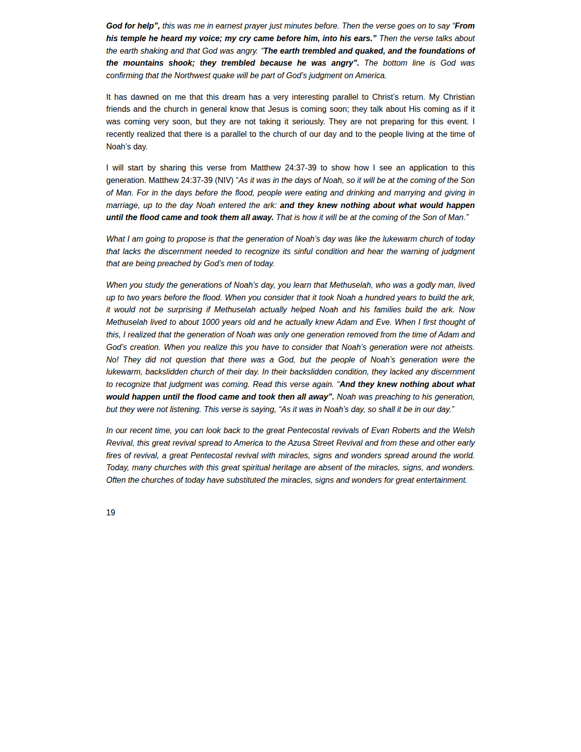God for help”, this was me in earnest prayer just minutes before. Then the verse goes on to say “From his temple he heard my voice; my cry came before him, into his ears.” Then the verse talks about the earth shaking and that God was angry. “The earth trembled and quaked, and the foundations of the mountains shook; they trembled because he was angry". The bottom line is God was confirming that the Northwest quake will be part of God’s judgment on America.
It has dawned on me that this dream has a very interesting parallel to Christ’s return. My Christian friends and the church in general know that Jesus is coming soon; they talk about His coming as if it was coming very soon, but they are not taking it seriously. They are not preparing for this event. I recently realized that there is a parallel to the church of our day and to the people living at the time of Noah’s day.
I will start by sharing this verse from Matthew 24:37-39 to show how I see an application to this generation. Matthew 24:37-39 (NIV) “As it was in the days of Noah, so it will be at the coming of the Son of Man. For in the days before the flood, people were eating and drinking and marrying and giving in marriage, up to the day Noah entered the ark: and they knew nothing about what would happen until the flood came and took them all away. That is how it will be at the coming of the Son of Man.”
What I am going to propose is that the generation of Noah’s day was like the lukewarm church of today that lacks the discernment needed to recognize its sinful condition and hear the warning of judgment that are being preached by God’s men of today.
When you study the generations of Noah’s day, you learn that Methuselah, who was a godly man, lived up to two years before the flood. When you consider that it took Noah a hundred years to build the ark, it would not be surprising if Methuselah actually helped Noah and his families build the ark. Now Methuselah lived to about 1000 years old and he actually knew Adam and Eve. When I first thought of this, I realized that the generation of Noah was only one generation removed from the time of Adam and God’s creation. When you realize this you have to consider that Noah’s generation were not atheists. No! They did not question that there was a God, but the people of Noah’s generation were the lukewarm, backslidden church of their day. In their backslidden condition, they lacked any discernment to recognize that judgment was coming. Read this verse again. “And they knew nothing about what would happen until the flood came and took then all away”. Noah was preaching to his generation, but they were not listening. This verse is saying, “As it was in Noah’s day, so shall it be in our day.”
In our recent time, you can look back to the great Pentecostal revivals of Evan Roberts and the Welsh Revival, this great revival spread to America to the Azusa Street Revival and from these and other early fires of revival, a great Pentecostal revival with miracles, signs and wonders spread around the world. Today, many churches with this great spiritual heritage are absent of the miracles, signs, and wonders. Often the churches of today have substituted the miracles, signs and wonders for great entertainment.
19